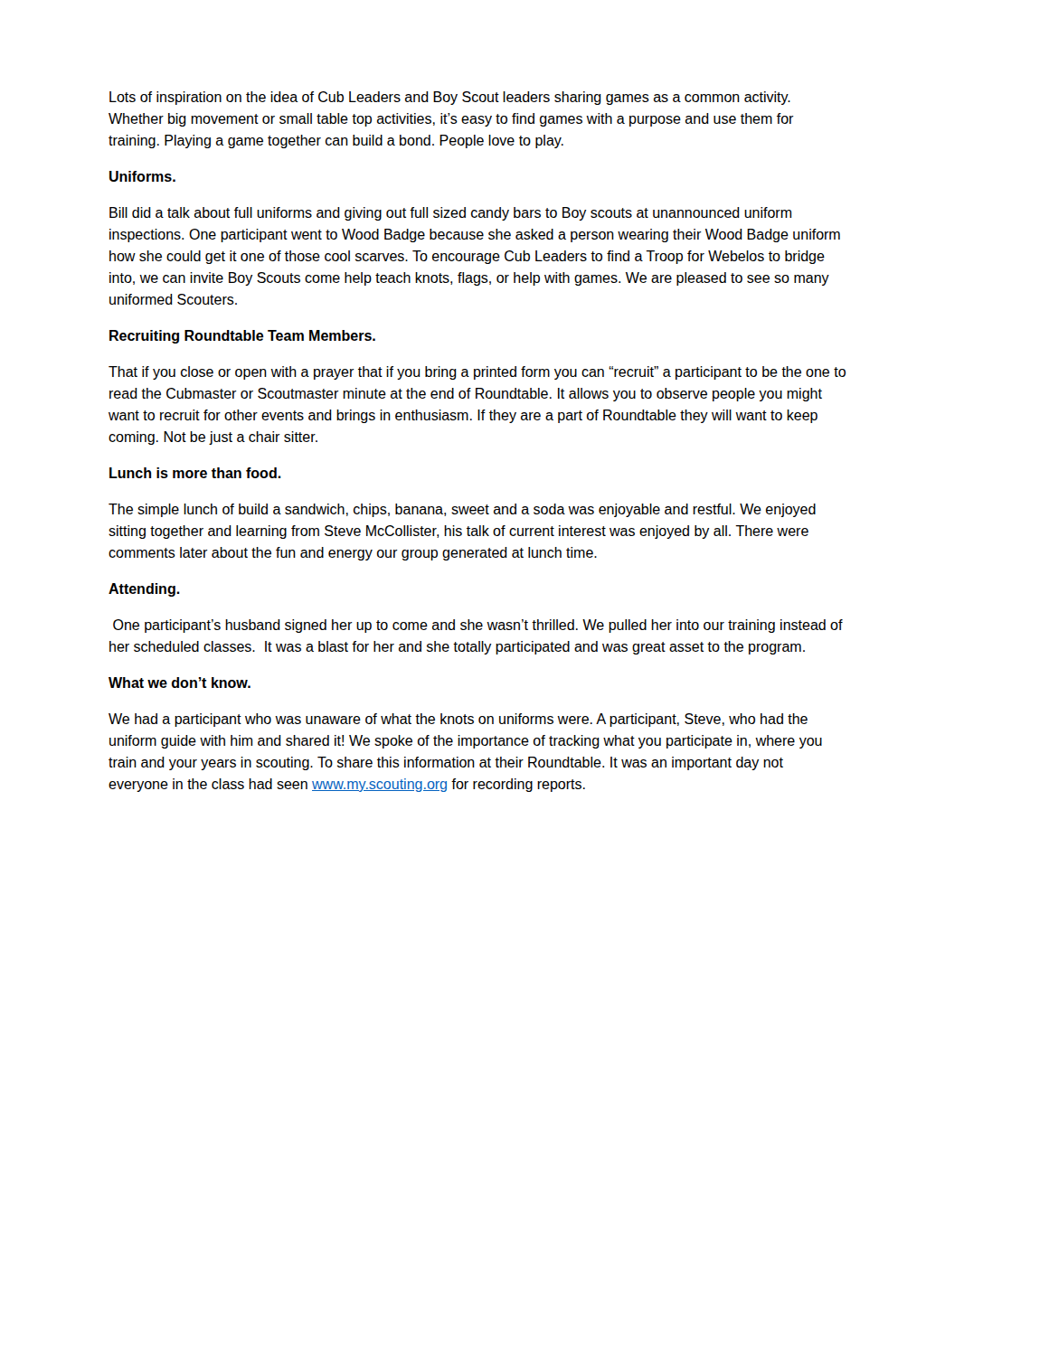Lots of inspiration on the idea of Cub Leaders and Boy Scout leaders sharing games as a common activity. Whether big movement or small table top activities, it’s easy to find games with a purpose and use them for training. Playing a game together can build a bond. People love to play.
Uniforms.
Bill did a talk about full uniforms and giving out full sized candy bars to Boy scouts at unannounced uniform inspections. One participant went to Wood Badge because she asked a person wearing their Wood Badge uniform how she could get it one of those cool scarves. To encourage Cub Leaders to find a Troop for Webelos to bridge into, we can invite Boy Scouts come help teach knots, flags, or help with games. We are pleased to see so many uniformed Scouters.
Recruiting Roundtable Team Members.
That if you close or open with a prayer that if you bring a printed form you can “recruit” a participant to be the one to read the Cubmaster or Scoutmaster minute at the end of Roundtable. It allows you to observe people you might want to recruit for other events and brings in enthusiasm. If they are a part of Roundtable they will want to keep coming. Not be just a chair sitter.
Lunch is more than food.
The simple lunch of build a sandwich, chips, banana, sweet and a soda was enjoyable and restful. We enjoyed sitting together and learning from Steve McCollister, his talk of current interest was enjoyed by all. There were comments later about the fun and energy our group generated at lunch time.
Attending.
One participant’s husband signed her up to come and she wasn’t thrilled. We pulled her into our training instead of her scheduled classes. It was a blast for her and she totally participated and was great asset to the program.
What we don’t know.
We had a participant who was unaware of what the knots on uniforms were. A participant, Steve, who had the uniform guide with him and shared it! We spoke of the importance of tracking what you participate in, where you train and your years in scouting. To share this information at their Roundtable. It was an important day not everyone in the class had seen www.my.scouting.org for recording reports.